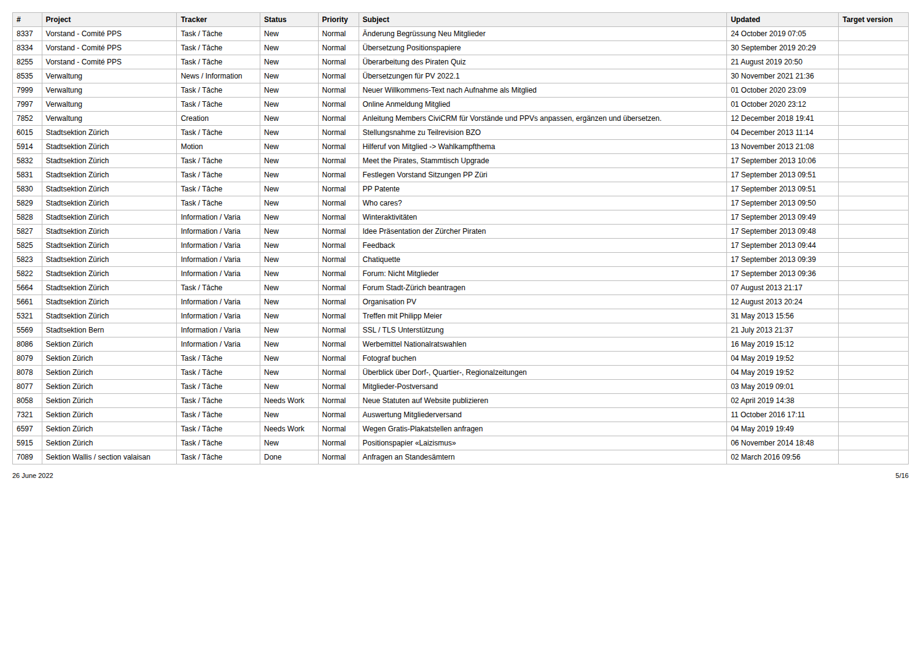| # | Project | Tracker | Status | Priority | Subject | Updated | Target version |
| --- | --- | --- | --- | --- | --- | --- | --- |
| 8337 | Vorstand - Comité PPS | Task / Tâche | New | Normal | Änderung Begrüssung Neu Mitglieder | 24 October 2019 07:05 | |
| 8334 | Vorstand - Comité PPS | Task / Tâche | New | Normal | Übersetzung Positionspapiere | 30 September 2019 20:29 | |
| 8255 | Vorstand - Comité PPS | Task / Tâche | New | Normal | Überarbeitung des Piraten Quiz | 21 August 2019 20:50 | |
| 8535 | Verwaltung | News / Information | New | Normal | Übersetzungen für PV 2022.1 | 30 November 2021 21:36 | |
| 7999 | Verwaltung | Task / Tâche | New | Normal | Neuer Willkommens-Text nach Aufnahme als Mitglied | 01 October 2020 23:09 | |
| 7997 | Verwaltung | Task / Tâche | New | Normal | Online Anmeldung Mitglied | 01 October 2020 23:12 | |
| 7852 | Verwaltung | Creation | New | Normal | Anleitung Members CiviCRM für Vorstände und PPVs anpassen, ergänzen und übersetzen. | 12 December 2018 19:41 | |
| 6015 | Stadtsektion Zürich | Task / Tâche | New | Normal | Stellungsnahme zu Teilrevision BZO | 04 December 2013 11:14 | |
| 5914 | Stadtsektion Zürich | Motion | New | Normal | Hilferuf von Mitglied -> Wahlkampfthema | 13 November 2013 21:08 | |
| 5832 | Stadtsektion Zürich | Task / Tâche | New | Normal | Meet the Pirates, Stammtisch Upgrade | 17 September 2013 10:06 | |
| 5831 | Stadtsektion Zürich | Task / Tâche | New | Normal | Festlegen Vorstand Sitzungen PP Züri | 17 September 2013 09:51 | |
| 5830 | Stadtsektion Zürich | Task / Tâche | New | Normal | PP Patente | 17 September 2013 09:51 | |
| 5829 | Stadtsektion Zürich | Task / Tâche | New | Normal | Who cares? | 17 September 2013 09:50 | |
| 5828 | Stadtsektion Zürich | Information / Varia | New | Normal | Winteraktivitäten | 17 September 2013 09:49 | |
| 5827 | Stadtsektion Zürich | Information / Varia | New | Normal | Idee Präsentation der Zürcher Piraten | 17 September 2013 09:48 | |
| 5825 | Stadtsektion Zürich | Information / Varia | New | Normal | Feedback | 17 September 2013 09:44 | |
| 5823 | Stadtsektion Zürich | Information / Varia | New | Normal | Chatiquette | 17 September 2013 09:39 | |
| 5822 | Stadtsektion Zürich | Information / Varia | New | Normal | Forum: Nicht Mitglieder | 17 September 2013 09:36 | |
| 5664 | Stadtsektion Zürich | Task / Tâche | New | Normal | Forum Stadt-Zürich beantragen | 07 August 2013 21:17 | |
| 5661 | Stadtsektion Zürich | Information / Varia | New | Normal | Organisation PV | 12 August 2013 20:24 | |
| 5321 | Stadtsektion Zürich | Information / Varia | New | Normal | Treffen mit Philipp Meier | 31 May 2013 15:56 | |
| 5569 | Stadtsektion Bern | Information / Varia | New | Normal | SSL / TLS Unterstützung | 21 July 2013 21:37 | |
| 8086 | Sektion Zürich | Information / Varia | New | Normal | Werbemittel Nationalratswahlen | 16 May 2019 15:12 | |
| 8079 | Sektion Zürich | Task / Tâche | New | Normal | Fotograf buchen | 04 May 2019 19:52 | |
| 8078 | Sektion Zürich | Task / Tâche | New | Normal | Überblick über Dorf-, Quartier-, Regionalzeitungen | 04 May 2019 19:52 | |
| 8077 | Sektion Zürich | Task / Tâche | New | Normal | Mitglieder-Postversand | 03 May 2019 09:01 | |
| 8058 | Sektion Zürich | Task / Tâche | Needs Work | Normal | Neue Statuten auf Website publizieren | 02 April 2019 14:38 | |
| 7321 | Sektion Zürich | Task / Tâche | New | Normal | Auswertung Mitgliederversand | 11 October 2016 17:11 | |
| 6597 | Sektion Zürich | Task / Tâche | Needs Work | Normal | Wegen Gratis-Plakatstellen anfragen | 04 May 2019 19:49 | |
| 5915 | Sektion Zürich | Task / Tâche | New | Normal | Positionspapier «Laizismus» | 06 November 2014 18:48 | |
| 7089 | Sektion Wallis / section valaisan | Task / Tâche | Done | Normal | Anfragen an Standesämtern | 02 March 2016 09:56 | |
26 June 2022 5/16